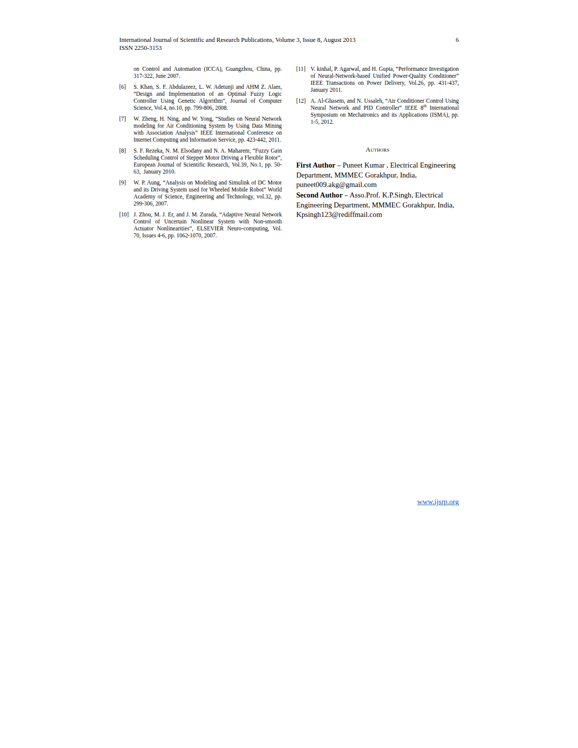International Journal of Scientific and Research Publications, Volume 3, Issue 8, August 2013
ISSN 2250-3153 6
on Control and Automation (ICCA), Guangzhou, China, pp. 317-322, June 2007.
[6]
S. Khan, S. F. Abdulazeez, L. W. Adetunji and AHM Z. Alam, “Design and Implementation of an Optimal Fuzzy Logic Controller Using Genetic Algorithm”, Journal of Computer Science, Vol.4, no.10, pp. 799-806, 2008.
[7]
W. Zheng, H. Ning, and W. Yong, “Studies on Neural Network modeling for Air Conditioning System by Using Data Mining with Association Analysis” IEEE International Conference on Internet Computing and Information Service, pp. 423-442, 2011.
[8]
S. F. Rezeka, N. M. Elsodany and N. A. Maharem, “Fuzzy Gain Scheduling Control of Stepper Motor Driving a Flexible Rotor”, European Journal of Scientific Research, Vol.39, No.1, pp. 50-63, January 2010.
[9]
W. P. Aung, “Analysis on Modeling and Simulink of DC Motor and its Driving System used for Wheeled Mobile Robot” World Academy of Science, Engineering and Technology, vol.32, pp. 299-306, 2007.
[10]
J. Zhou, M. J. Er, and J. M. Zurada, “Adaptive Neural Network Control of Uncertain Nonlinear System with Non-smooth Actuator Nonlinearities”, ELSEVIER Neuro-computing, Vol. 70, Issues 4-6, pp. 1062-1070, 2007.
[11]
V. kinhal, P. Agarwal, and H. Gupta, “Performance Investigation of Neural-Network-based Unified Power-Quality Conditioner” IEEE Transactions on Power Delivery, Vol.26, pp. 431-437, January 2011.
[12]
A. Al-Ghasem, and N. Ussaleh, “Air Conditioner Control Using Neural Network and PID Controller” IEEE 8th International Symposium on Mechatronics and its Applications (ISMA), pp. 1-5, 2012.
Authors
First Author – Puneet Kumar , Electrical Engineering Department, MMMEC Gorakhpur, India, puneet009.akg@gmail.com
Second Author – Asso.Prof. K.P.Singh, Electrical Engineering Department, MMMEC Gorakhpur, India, Kpsingh123@rediffmail.com
www.ijsrp.org